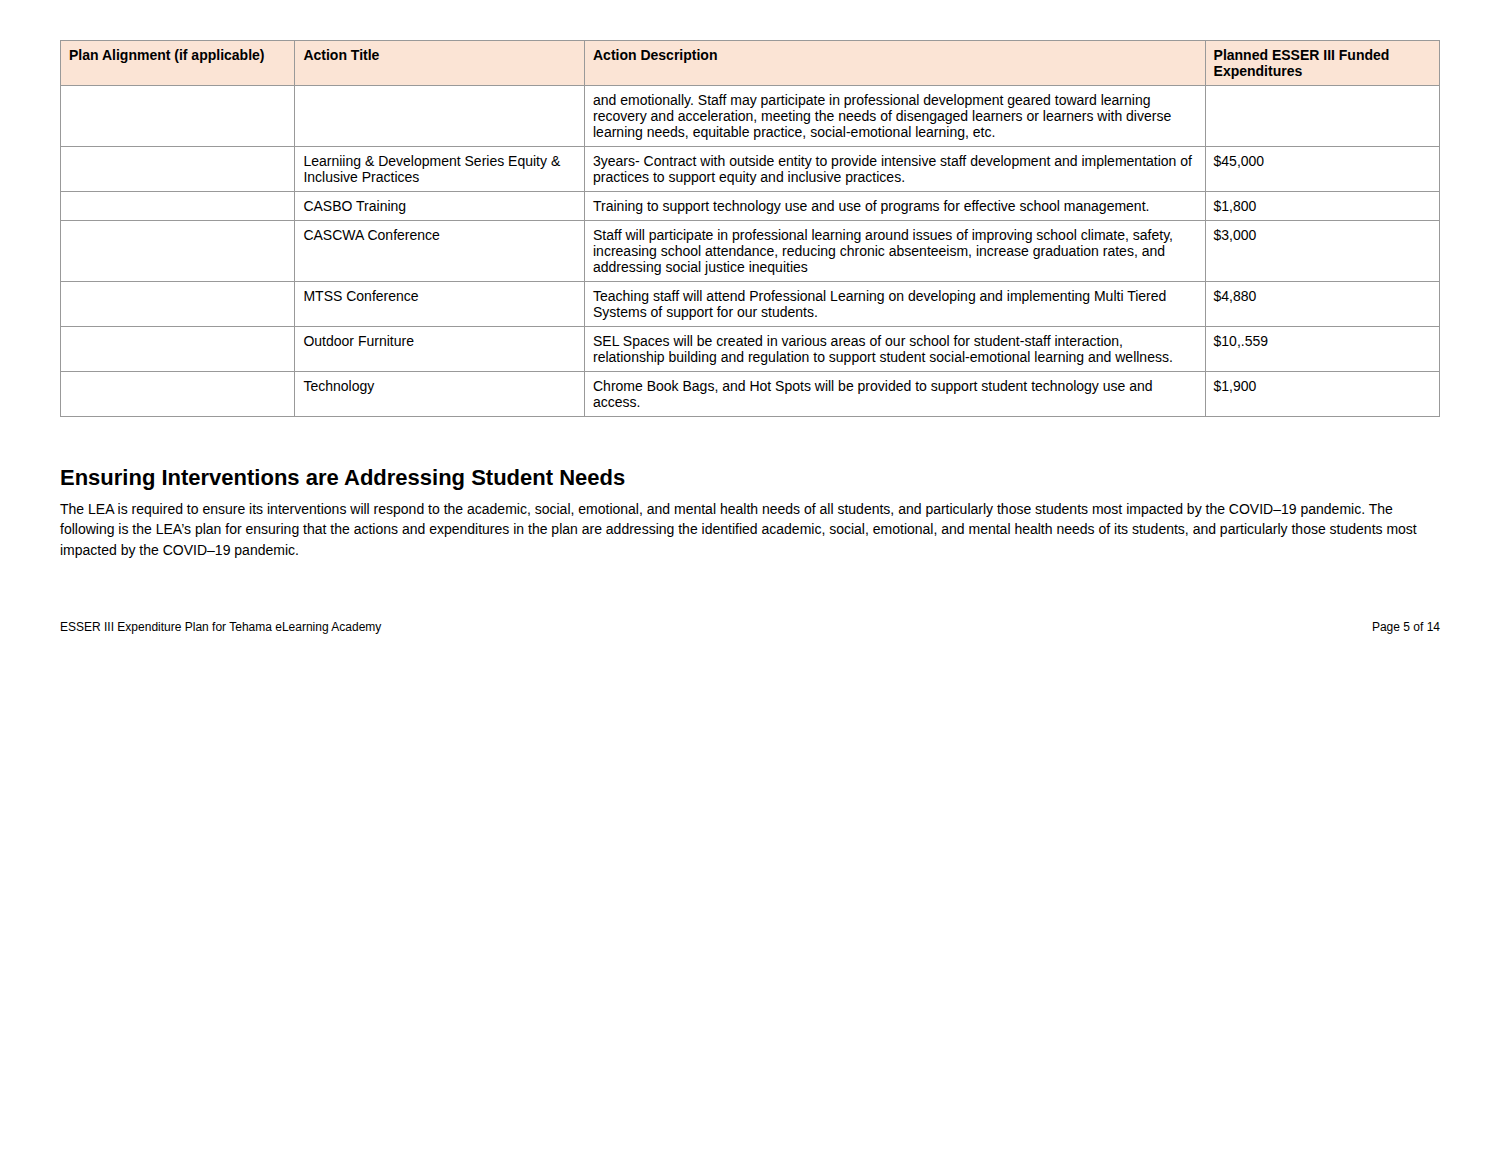| Plan Alignment (if applicable) | Action Title | Action Description | Planned ESSER III Funded Expenditures |
| --- | --- | --- | --- |
| | | and emotionally. Staff may participate in professional development geared toward learning recovery and acceleration, meeting the needs of disengaged learners or learners with diverse learning needs, equitable practice, social-emotional learning, etc. | |
| | Learniing & Development Series Equity & Inclusive Practices | 3years- Contract with outside entity to provide intensive staff development and implementation of practices to support equity and inclusive practices. | $45,000 |
| | CASBO Training | Training to support technology use and use of programs for effective school management. | $1,800 |
| | CASCWA Conference | Staff will participate in professional learning around issues of improving school climate, safety, increasing school attendance, reducing chronic absenteeism, increase graduation rates, and addressing social justice inequities | $3,000 |
| | MTSS Conference | Teaching staff will attend Professional Learning on developing and implementing Multi Tiered Systems of support for our students. | $4,880 |
| | Outdoor Furniture | SEL Spaces will be created in various areas of our school for student-staff interaction, relationship building and regulation to support student social-emotional learning and wellness. | $10,.559 |
| | Technology | Chrome Book Bags, and Hot Spots will be provided to support student technology use and access. | $1,900 |
Ensuring Interventions are Addressing Student Needs
The LEA is required to ensure its interventions will respond to the academic, social, emotional, and mental health needs of all students, and particularly those students most impacted by the COVID–19 pandemic. The following is the LEA’s plan for ensuring that the actions and expenditures in the plan are addressing the identified academic, social, emotional, and mental health needs of its students, and particularly those students most impacted by the COVID–19 pandemic.
ESSER III Expenditure Plan for Tehama eLearning Academy Page 5 of 14